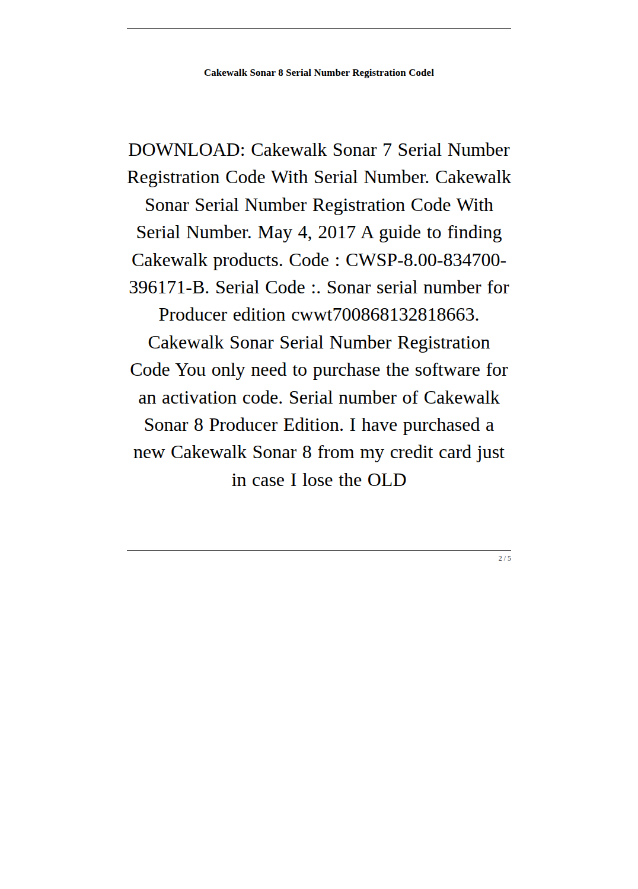Cakewalk Sonar 8 Serial Number Registration Codel
DOWNLOAD: Cakewalk Sonar 7 Serial Number Registration Code With Serial Number. Cakewalk Sonar Serial Number Registration Code With Serial Number. May 4, 2017 A guide to finding Cakewalk products. Code : CWSP-8.00-834700-396171-B. Serial Code :. Sonar serial number for Producer edition cwwt700868132818663. Cakewalk Sonar Serial Number Registration Code You only need to purchase the software for an activation code. Serial number of Cakewalk Sonar 8 Producer Edition. I have purchased a new Cakewalk Sonar 8 from my credit card just in case I lose the OLD
2 / 5